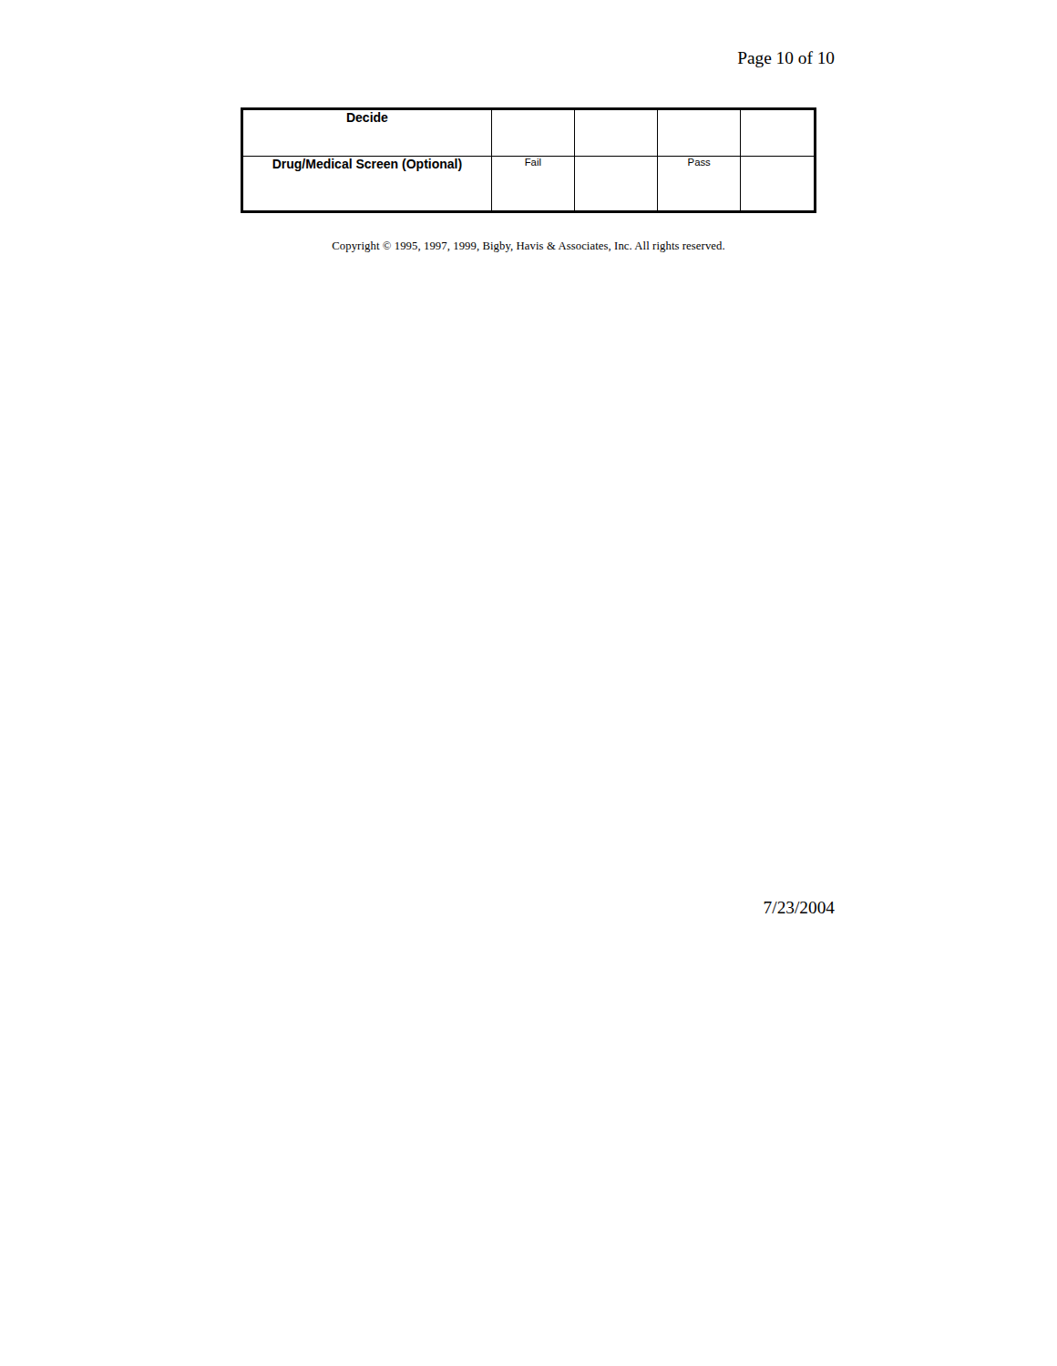Page 10 of 10
| Decide | | | | |
| Drug/Medical Screen (Optional) | Fail | | Pass | |
Copyright © 1995, 1997, 1999, Bigby, Havis & Associates, Inc. All rights reserved.
7/23/2004